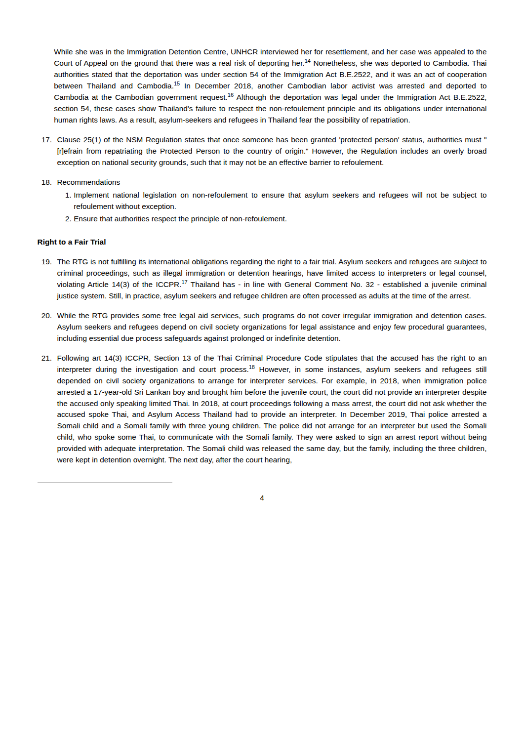While she was in the Immigration Detention Centre, UNHCR interviewed her for resettlement, and her case was appealed to the Court of Appeal on the ground that there was a real risk of deporting her.14 Nonetheless, she was deported to Cambodia. Thai authorities stated that the deportation was under section 54 of the Immigration Act B.E.2522, and it was an act of cooperation between Thailand and Cambodia.15 In December 2018, another Cambodian labor activist was arrested and deported to Cambodia at the Cambodian government request.16 Although the deportation was legal under the Immigration Act B.E.2522, section 54, these cases show Thailand's failure to respect the non-refoulement principle and its obligations under international human rights laws. As a result, asylum-seekers and refugees in Thailand fear the possibility of repatriation.
Clause 25(1) of the NSM Regulation states that once someone has been granted 'protected person' status, authorities must "[r]efrain from repatriating the Protected Person to the country of origin." However, the Regulation includes an overly broad exception on national security grounds, such that it may not be an effective barrier to refoulement.
Recommendations
Implement national legislation on non-refoulement to ensure that asylum seekers and refugees will not be subject to refoulement without exception.
Ensure that authorities respect the principle of non-refoulement.
Right to a Fair Trial
The RTG is not fulfilling its international obligations regarding the right to a fair trial. Asylum seekers and refugees are subject to criminal proceedings, such as illegal immigration or detention hearings, have limited access to interpreters or legal counsel, violating Article 14(3) of the ICCPR.17 Thailand has - in line with General Comment No. 32 - established a juvenile criminal justice system. Still, in practice, asylum seekers and refugee children are often processed as adults at the time of the arrest.
While the RTG provides some free legal aid services, such programs do not cover irregular immigration and detention cases. Asylum seekers and refugees depend on civil society organizations for legal assistance and enjoy few procedural guarantees, including essential due process safeguards against prolonged or indefinite detention.
Following art 14(3) ICCPR, Section 13 of the Thai Criminal Procedure Code stipulates that the accused has the right to an interpreter during the investigation and court process.18 However, in some instances, asylum seekers and refugees still depended on civil society organizations to arrange for interpreter services. For example, in 2018, when immigration police arrested a 17-year-old Sri Lankan boy and brought him before the juvenile court, the court did not provide an interpreter despite the accused only speaking limited Thai. In 2018, at court proceedings following a mass arrest, the court did not ask whether the accused spoke Thai, and Asylum Access Thailand had to provide an interpreter. In December 2019, Thai police arrested a Somali child and a Somali family with three young children. The police did not arrange for an interpreter but used the Somali child, who spoke some Thai, to communicate with the Somali family. They were asked to sign an arrest report without being provided with adequate interpretation. The Somali child was released the same day, but the family, including the three children, were kept in detention overnight. The next day, after the court hearing,
4